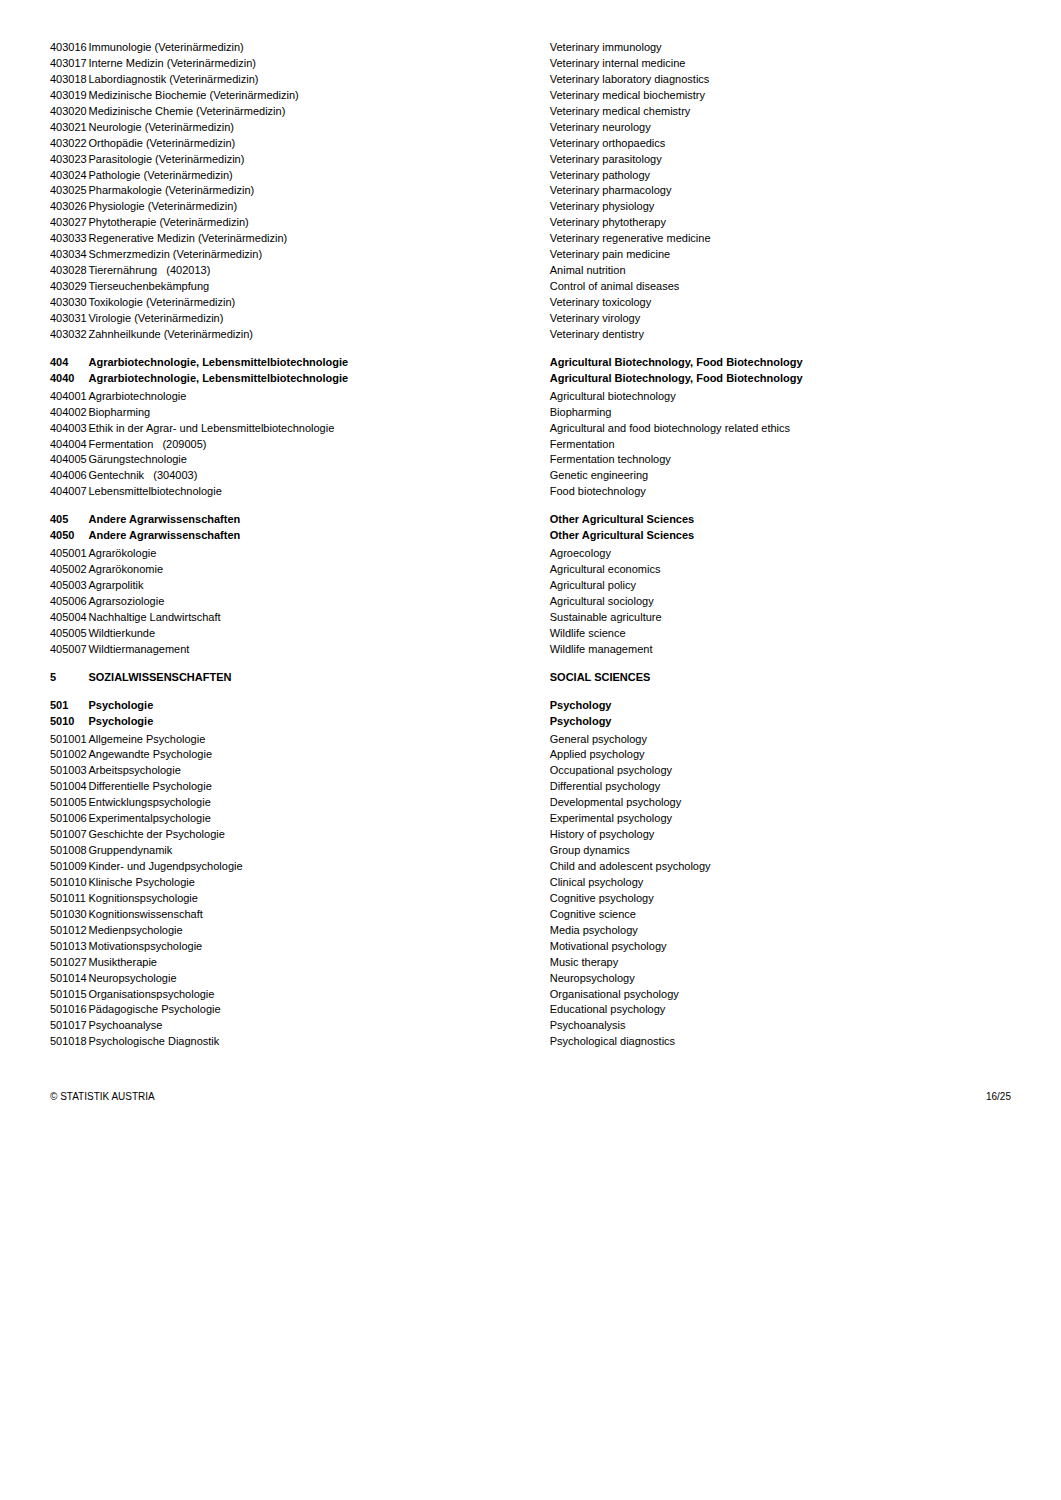| 403016 | Immunologie (Veterinärmedizin) | Veterinary immunology |
| 403017 | Interne Medizin (Veterinärmedizin) | Veterinary internal medicine |
| 403018 | Labordiagnostik (Veterinärmedizin) | Veterinary laboratory diagnostics |
| 403019 | Medizinische Biochemie (Veterinärmedizin) | Veterinary medical biochemistry |
| 403020 | Medizinische Chemie (Veterinärmedizin) | Veterinary medical chemistry |
| 403021 | Neurologie (Veterinärmedizin) | Veterinary neurology |
| 403022 | Orthopädie (Veterinärmedizin) | Veterinary orthopaedics |
| 403023 | Parasitologie (Veterinärmedizin) | Veterinary parasitology |
| 403024 | Pathologie (Veterinärmedizin) | Veterinary pathology |
| 403025 | Pharmakologie (Veterinärmedizin) | Veterinary pharmacology |
| 403026 | Physiologie (Veterinärmedizin) | Veterinary physiology |
| 403027 | Phytotherapie (Veterinärmedizin) | Veterinary phytotherapy |
| 403033 | Regenerative Medizin (Veterinärmedizin) | Veterinary regenerative medicine |
| 403034 | Schmerzmedizin (Veterinärmedizin) | Veterinary pain medicine |
| 403028 | Tierernährung (402013) | Animal nutrition |
| 403029 | Tierseuchenbekämpfung | Control of animal diseases |
| 403030 | Toxikologie (Veterinärmedizin) | Veterinary toxicology |
| 403031 | Virologie (Veterinärmedizin) | Veterinary virology |
| 403032 | Zahnheilkunde (Veterinärmedizin) | Veterinary dentistry |
| 404 | Agrarbiotechnologie, Lebensmittelbiotechnologie | Agricultural Biotechnology, Food Biotechnology |
| 4040 | Agrarbiotechnologie, Lebensmittelbiotechnologie | Agricultural Biotechnology, Food Biotechnology |
| 404001 | Agrarbiotechnologie | Agricultural biotechnology |
| 404002 | Biopharming | Biopharming |
| 404003 | Ethik in der Agrar- und Lebensmittelbiotechnologie | Agricultural and food biotechnology related ethics |
| 404004 | Fermentation (209005) | Fermentation |
| 404005 | Gärungstechnologie | Fermentation technology |
| 404006 | Gentechnik (304003) | Genetic engineering |
| 404007 | Lebensmittelbiotechnologie | Food biotechnology |
| 405 | Andere Agrarwissenschaften | Other Agricultural Sciences |
| 4050 | Andere Agrarwissenschaften | Other Agricultural Sciences |
| 405001 | Agrarökologie | Agroecology |
| 405002 | Agrarökonomie | Agricultural economics |
| 405003 | Agrarpolitik | Agricultural policy |
| 405006 | Agrarsoziologie | Agricultural sociology |
| 405004 | Nachhaltige Landwirtschaft | Sustainable agriculture |
| 405005 | Wildtierkunde | Wildlife science |
| 405007 | Wildtiermanagement | Wildlife management |
| 5 | SOZIALWISSENSCHAFTEN | SOCIAL SCIENCES |
| 501 | Psychologie | Psychology |
| 5010 | Psychologie | Psychology |
| 501001 | Allgemeine Psychologie | General psychology |
| 501002 | Angewandte Psychologie | Applied psychology |
| 501003 | Arbeitspsychologie | Occupational psychology |
| 501004 | Differentielle Psychologie | Differential psychology |
| 501005 | Entwicklungspsychologie | Developmental psychology |
| 501006 | Experimentalpsychologie | Experimental psychology |
| 501007 | Geschichte der Psychologie | History of psychology |
| 501008 | Gruppendynamik | Group dynamics |
| 501009 | Kinder- und Jugendpsychologie | Child and adolescent psychology |
| 501010 | Klinische Psychologie | Clinical psychology |
| 501011 | Kognitionspsychologie | Cognitive psychology |
| 501030 | Kognitionswissenschaft | Cognitive science |
| 501012 | Medienpsychologie | Media psychology |
| 501013 | Motivationspsychologie | Motivational psychology |
| 501027 | Musiktherapie | Music therapy |
| 501014 | Neuropsychologie | Neuropsychology |
| 501015 | Organisationspsychologie | Organisational psychology |
| 501016 | Pädagogische Psychologie | Educational psychology |
| 501017 | Psychoanalyse | Psychoanalysis |
| 501018 | Psychologische Diagnostik | Psychological diagnostics |
© STATISTIK AUSTRIA 16/25